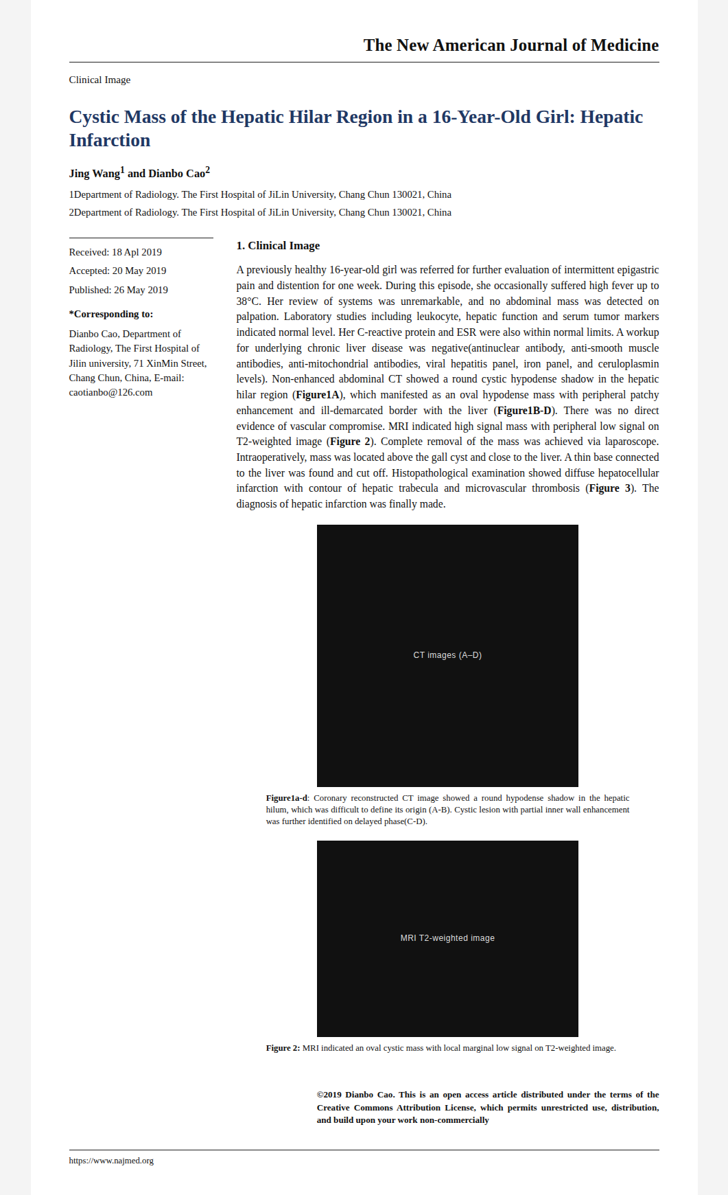The New American Journal of Medicine
Clinical Image
Cystic Mass of the Hepatic Hilar Region in a 16-Year-Old Girl: Hepatic Infarction
Jing Wang1 and Dianbo Cao2
1Department of Radiology. The First Hospital of JiLin University, Chang Chun 130021, China
2Department of Radiology. The First Hospital of JiLin University, Chang Chun 130021, China
Received: 18 Apl 2019
Accepted: 20 May 2019
Published: 26 May 2019
*Corresponding to:
Dianbo Cao, Department of Radiology, The First Hospital of Jilin university, 71 XinMin Street, Chang Chun, China, E-mail: caotianbo@126.com
1. Clinical Image
A previously healthy 16-year-old girl was referred for further evaluation of intermittent epigastric pain and distention for one week. During this episode, she occasionally suffered high fever up to 38°C. Her review of systems was unremarkable, and no abdominal mass was detected on palpation. Laboratory studies including leukocyte, hepatic function and serum tumor markers indicated normal level. Her C-reactive protein and ESR were also within normal limits. A workup for underlying chronic liver disease was negative(antinuclear antibody, anti-smooth muscle antibodies, anti-mitochondrial antibodies, viral hepatitis panel, iron panel, and ceruloplasmin levels). Non-enhanced abdominal CT showed a round cystic hypodense shadow in the hepatic hilar region (Figure1A), which manifested as an oval hypodense mass with peripheral patchy enhancement and ill-demarcated border with the liver (Figure1B-D). There was no direct evidence of vascular compromise. MRI indicated high signal mass with peripheral low signal on T2-weighted image (Figure 2). Complete removal of the mass was achieved via laparoscope. Intraoperatively, mass was located above the gall cyst and close to the liver. A thin base connected to the liver was found and cut off. Histopathological examination showed diffuse hepatocellular infarction with contour of hepatic trabecula and microvascular thrombosis (Figure 3). The diagnosis of hepatic infarction was finally made.
CT images (A–D)
Figure1a-d: Coronary reconstructed CT image showed a round hypodense shadow in the hepatic hilum, which was difficult to define its origin (A-B). Cystic lesion with partial inner wall enhancement was further identified on delayed phase(C-D).
MRI T2-weighted image
Figure 2: MRI indicated an oval cystic mass with local marginal low signal on T2-weighted image.
©2019 Dianbo Cao. This is an open access article distributed under the terms of the Creative Commons Attribution License, which permits unrestricted use, distribution, and build upon your work non-commercially
https://www.najmed.org